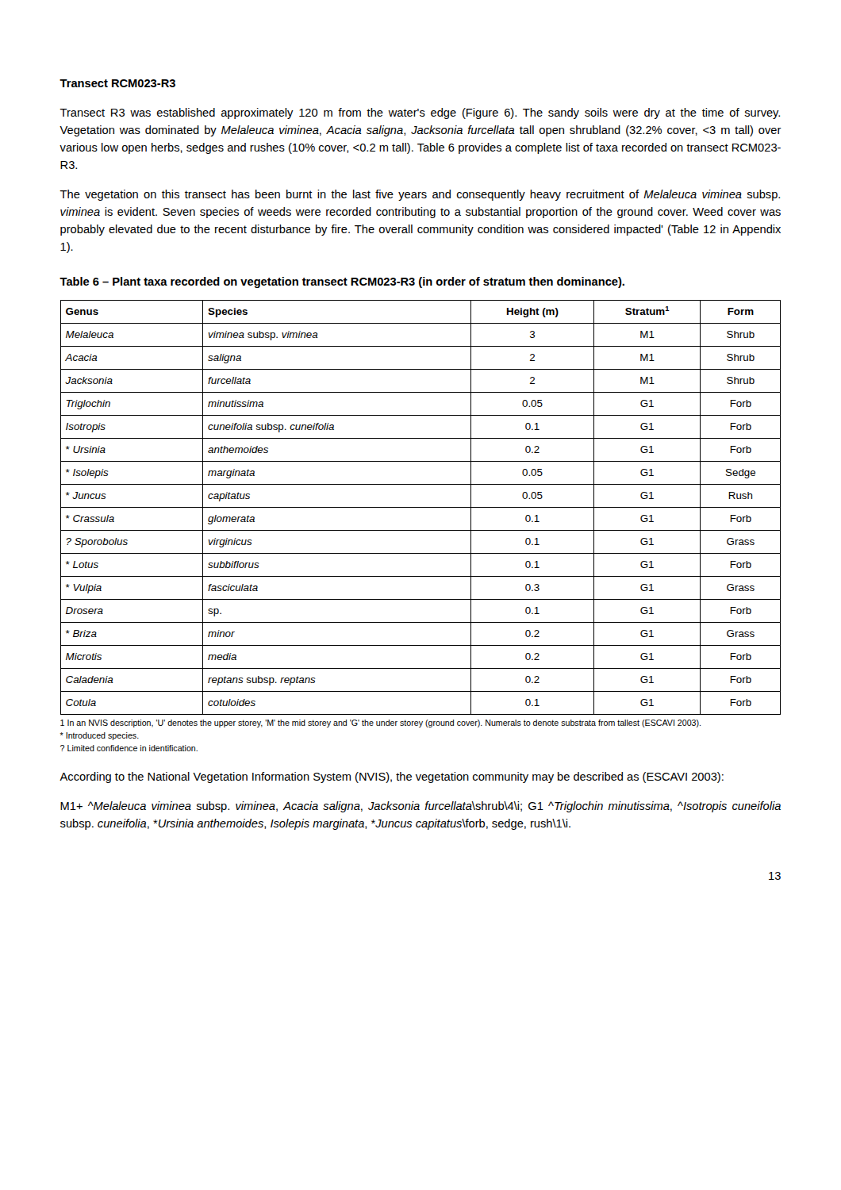Transect RCM023-R3
Transect R3 was established approximately 120 m from the water's edge (Figure 6). The sandy soils were dry at the time of survey. Vegetation was dominated by Melaleuca viminea, Acacia saligna, Jacksonia furcellata tall open shrubland (32.2% cover, <3 m tall) over various low open herbs, sedges and rushes (10% cover, <0.2 m tall). Table 6 provides a complete list of taxa recorded on transect RCM023-R3.
The vegetation on this transect has been burnt in the last five years and consequently heavy recruitment of Melaleuca viminea subsp. viminea is evident. Seven species of weeds were recorded contributing to a substantial proportion of the ground cover. Weed cover was probably elevated due to the recent disturbance by fire. The overall community condition was considered impacted' (Table 12 in Appendix 1).
Table 6 – Plant taxa recorded on vegetation transect RCM023-R3 (in order of stratum then dominance).
| Genus | Species | Height (m) | Stratum 1 | Form |
| --- | --- | --- | --- | --- |
| Melaleuca | viminea subsp. viminea | 3 | M1 | Shrub |
| Acacia | saligna | 2 | M1 | Shrub |
| Jacksonia | furcellata | 2 | M1 | Shrub |
| Triglochin | minutissima | 0.05 | G1 | Forb |
| Isotropis | cuneifolia subsp. cuneifolia | 0.1 | G1 | Forb |
| * Ursinia | anthemoides | 0.2 | G1 | Forb |
| * Isolepis | marginata | 0.05 | G1 | Sedge |
| * Juncus | capitatus | 0.05 | G1 | Rush |
| * Crassula | glomerata | 0.1 | G1 | Forb |
| ? Sporobolus | virginicus | 0.1 | G1 | Grass |
| * Lotus | subbiflorus | 0.1 | G1 | Forb |
| * Vulpia | fasciculata | 0.3 | G1 | Grass |
| Drosera | sp. | 0.1 | G1 | Forb |
| * Briza | minor | 0.2 | G1 | Grass |
| Microtis | media | 0.2 | G1 | Forb |
| Caladenia | reptans subsp. reptans | 0.2 | G1 | Forb |
| Cotula | cotuloides | 0.1 | G1 | Forb |
1 In an NVIS description, 'U' denotes the upper storey, 'M' the mid storey and 'G' the under storey (ground cover). Numerals to denote substrata from tallest (ESCAVI 2003).
* Introduced species.
? Limited confidence in identification.
According to the National Vegetation Information System (NVIS), the vegetation community may be described as (ESCAVI 2003):
M1+ ^Melaleuca viminea subsp. viminea, Acacia saligna, Jacksonia furcellata\shrub\4\i; G1 ^Triglochin minutissima, ^Isotropis cuneifolia subsp. cuneifolia, *Ursinia anthemoides, Isolepis marginata, *Juncus capitatus\forb, sedge, rush\1\i.
13